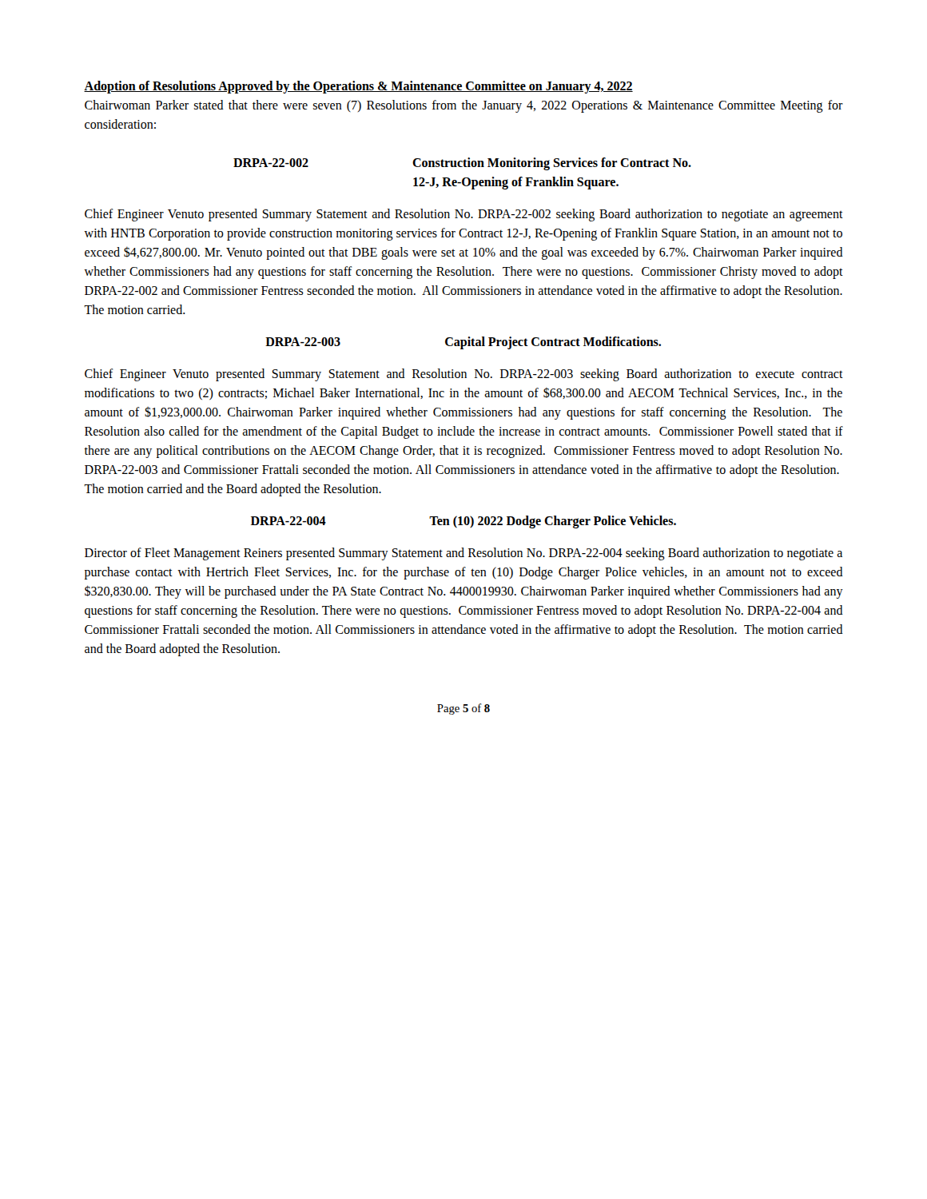Adoption of Resolutions Approved by the Operations & Maintenance Committee on January 4, 2022
Chairwoman Parker stated that there were seven (7) Resolutions from the January 4, 2022 Operations & Maintenance Committee Meeting for consideration:
DRPA-22-002 Construction Monitoring Services for Contract No. 12-J, Re-Opening of Franklin Square.
Chief Engineer Venuto presented Summary Statement and Resolution No. DRPA-22-002 seeking Board authorization to negotiate an agreement with HNTB Corporation to provide construction monitoring services for Contract 12-J, Re-Opening of Franklin Square Station, in an amount not to exceed $4,627,800.00. Mr. Venuto pointed out that DBE goals were set at 10% and the goal was exceeded by 6.7%. Chairwoman Parker inquired whether Commissioners had any questions for staff concerning the Resolution. There were no questions. Commissioner Christy moved to adopt DRPA-22-002 and Commissioner Fentress seconded the motion. All Commissioners in attendance voted in the affirmative to adopt the Resolution. The motion carried.
DRPA-22-003 Capital Project Contract Modifications.
Chief Engineer Venuto presented Summary Statement and Resolution No. DRPA-22-003 seeking Board authorization to execute contract modifications to two (2) contracts; Michael Baker International, Inc in the amount of $68,300.00 and AECOM Technical Services, Inc., in the amount of $1,923,000.00. Chairwoman Parker inquired whether Commissioners had any questions for staff concerning the Resolution. The Resolution also called for the amendment of the Capital Budget to include the increase in contract amounts. Commissioner Powell stated that if there are any political contributions on the AECOM Change Order, that it is recognized. Commissioner Fentress moved to adopt Resolution No. DRPA-22-003 and Commissioner Frattali seconded the motion. All Commissioners in attendance voted in the affirmative to adopt the Resolution. The motion carried and the Board adopted the Resolution.
DRPA-22-004 Ten (10) 2022 Dodge Charger Police Vehicles.
Director of Fleet Management Reiners presented Summary Statement and Resolution No. DRPA-22-004 seeking Board authorization to negotiate a purchase contact with Hertrich Fleet Services, Inc. for the purchase of ten (10) Dodge Charger Police vehicles, in an amount not to exceed $320,830.00. They will be purchased under the PA State Contract No. 4400019930. Chairwoman Parker inquired whether Commissioners had any questions for staff concerning the Resolution. There were no questions. Commissioner Fentress moved to adopt Resolution No. DRPA-22-004 and Commissioner Frattali seconded the motion. All Commissioners in attendance voted in the affirmative to adopt the Resolution. The motion carried and the Board adopted the Resolution.
Page 5 of 8